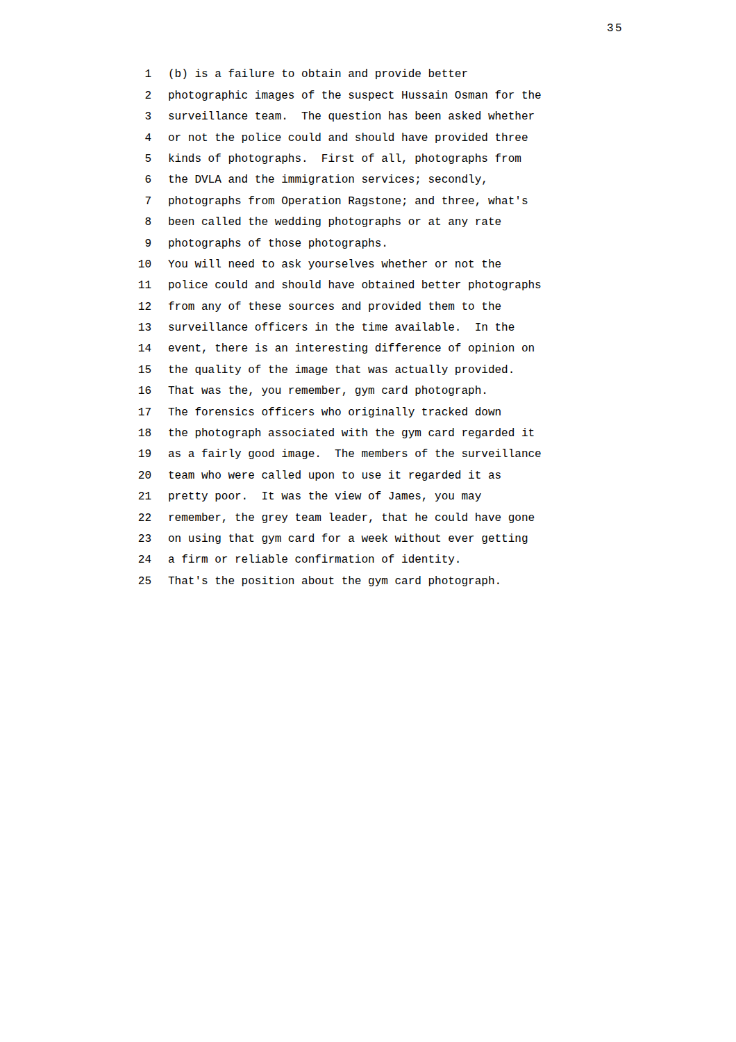35
1(b) is a failure to obtain and provide better
2 photographic images of the suspect Hussain Osman for the
3 surveillance team. The question has been asked whether
4 or not the police could and should have provided three
5 kinds of photographs. First of all, photographs from
6 the DVLA and the immigration services; secondly,
7 photographs from Operation Ragstone; and three, what's
8 been called the wedding photographs or at any rate
9 photographs of those photographs.
10 You will need to ask yourselves whether or not the
11 police could and should have obtained better photographs
12 from any of these sources and provided them to the
13 surveillance officers in the time available. In the
14 event, there is an interesting difference of opinion on
15 the quality of the image that was actually provided.
16 That was the, you remember, gym card photograph.
17 The forensics officers who originally tracked down
18 the photograph associated with the gym card regarded it
19 as a fairly good image. The members of the surveillance
20 team who were called upon to use it regarded it as
21 pretty poor. It was the view of James, you may
22 remember, the grey team leader, that he could have gone
23 on using that gym card for a week without ever getting
24 a firm or reliable confirmation of identity.
25 That's the position about the gym card photograph.